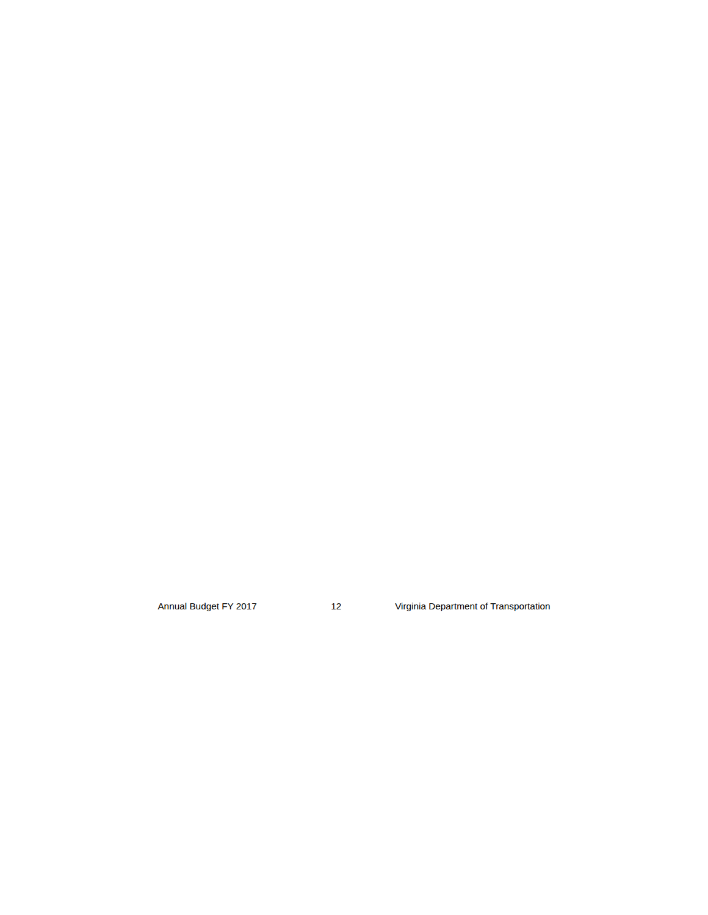Annual Budget FY 2017 12 Virginia Department of Transportation